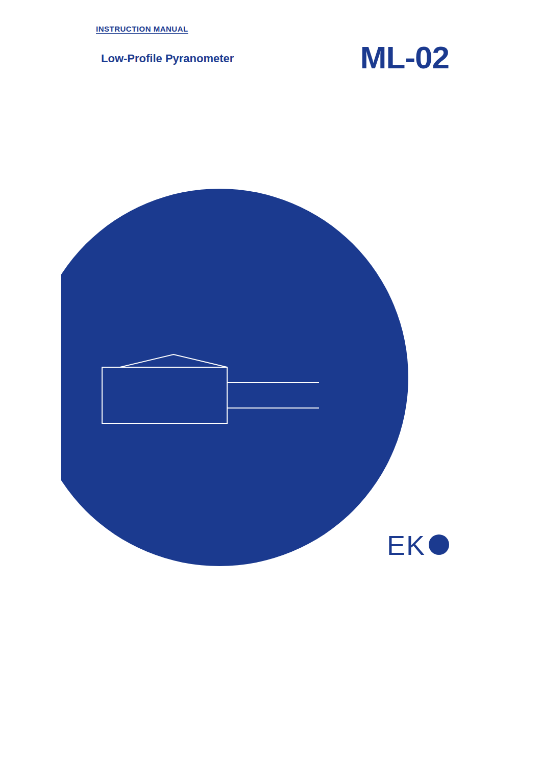INSTRUCTION MANUAL
Low-Profile Pyranometer
ML-02
EK